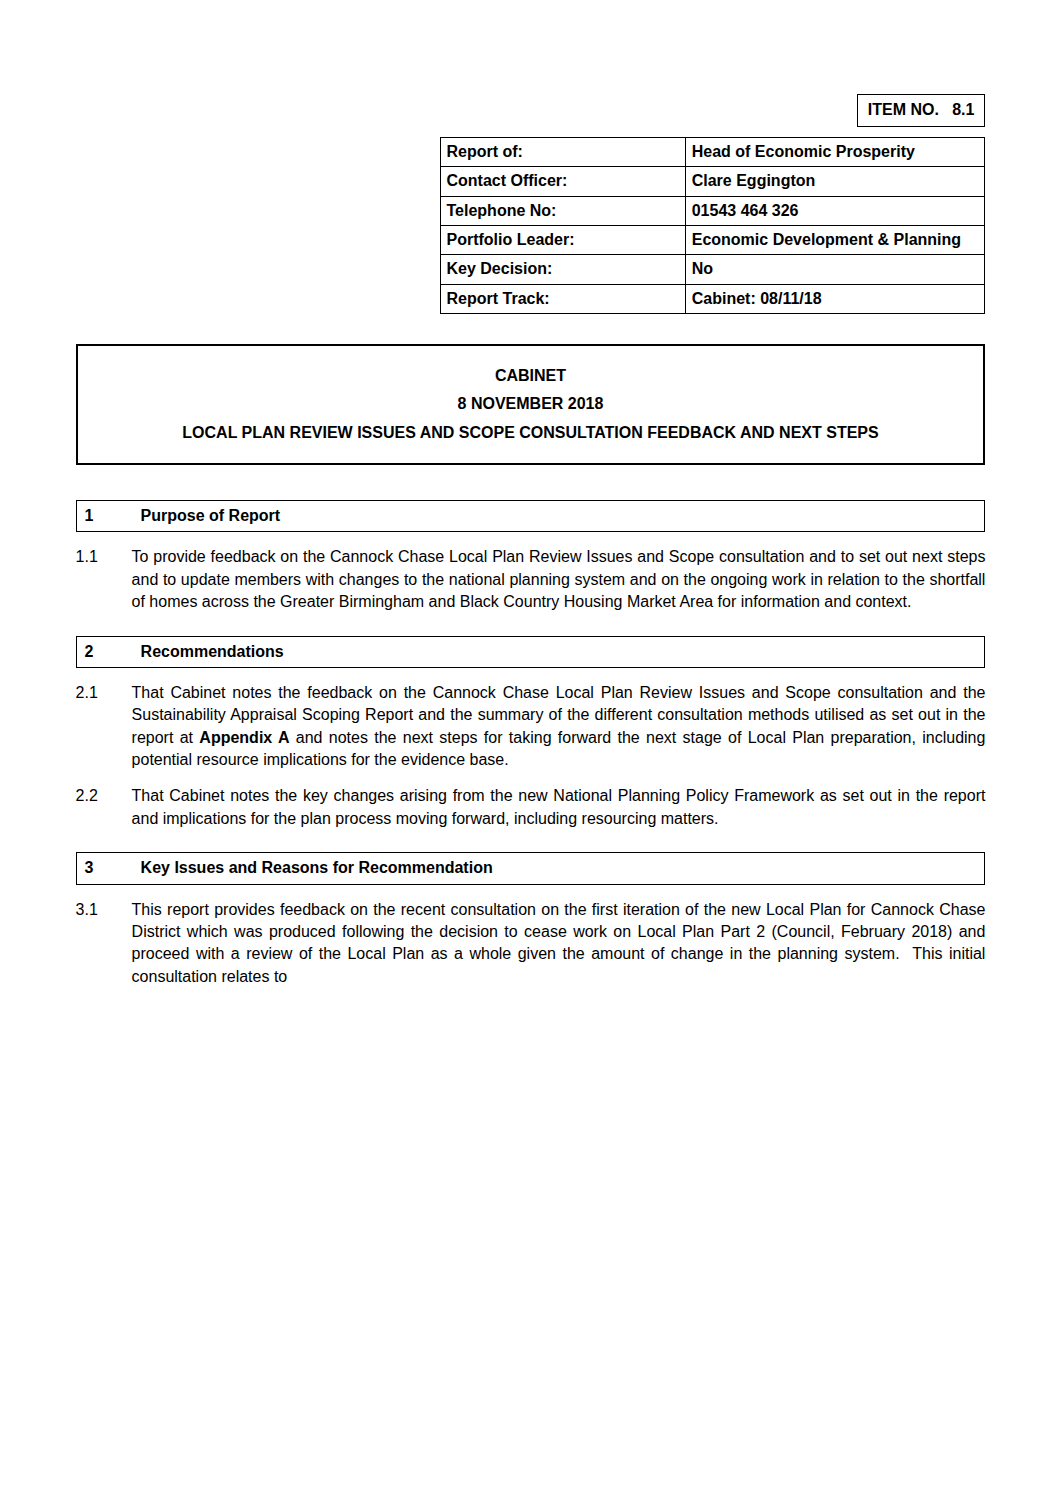ITEM NO. 8.1
| Report of: | Head of Economic Prosperity |
| Contact Officer: | Clare Eggington |
| Telephone No: | 01543 464 326 |
| Portfolio Leader: | Economic Development & Planning |
| Key Decision: | No |
| Report Track: | Cabinet: 08/11/18 |
CABINET
8 NOVEMBER 2018
LOCAL PLAN REVIEW ISSUES AND SCOPE CONSULTATION FEEDBACK AND NEXT STEPS
1 Purpose of Report
1.1
To provide feedback on the Cannock Chase Local Plan Review Issues and Scope consultation and to set out next steps and to update members with changes to the national planning system and on the ongoing work in relation to the shortfall of homes across the Greater Birmingham and Black Country Housing Market Area for information and context.
2 Recommendations
2.1
That Cabinet notes the feedback on the Cannock Chase Local Plan Review Issues and Scope consultation and the Sustainability Appraisal Scoping Report and the summary of the different consultation methods utilised as set out in the report at Appendix A and notes the next steps for taking forward the next stage of Local Plan preparation, including potential resource implications for the evidence base.
2.2
That Cabinet notes the key changes arising from the new National Planning Policy Framework as set out in the report and implications for the plan process moving forward, including resourcing matters.
3 Key Issues and Reasons for Recommendation
3.1
This report provides feedback on the recent consultation on the first iteration of the new Local Plan for Cannock Chase District which was produced following the decision to cease work on Local Plan Part 2 (Council, February 2018) and proceed with a review of the Local Plan as a whole given the amount of change in the planning system. This initial consultation relates to